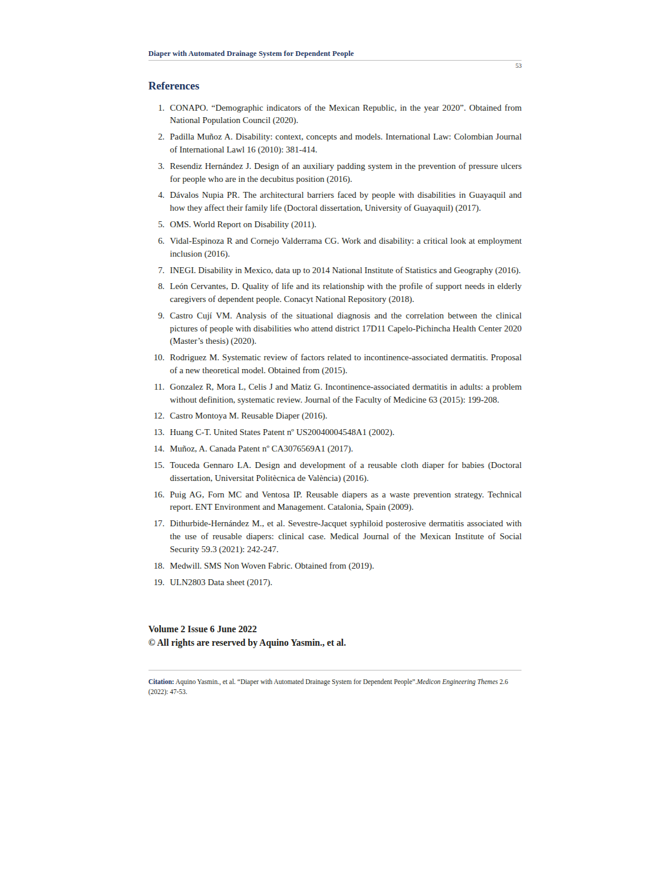Diaper with Automated Drainage System for Dependent People
53
References
CONAPO. “Demographic indicators of the Mexican Republic, in the year 2020”. Obtained from National Population Council (2020).
Padilla Muñoz A. Disability: context, concepts and models. International Law: Colombian Journal of International Lawl 16 (2010): 381-414.
Resendiz Hernández J. Design of an auxiliary padding system in the prevention of pressure ulcers for people who are in the decubitus position (2016).
Dávalos Nupia PR. The architectural barriers faced by people with disabilities in Guayaquil and how they affect their family life (Doctoral dissertation, University of Guayaquil) (2017).
OMS. World Report on Disability (2011).
Vidal-Espinoza R and Cornejo Valderrama CG. Work and disability: a critical look at employment inclusion (2016).
INEGI. Disability in Mexico, data up to 2014 National Institute of Statistics and Geography (2016).
León Cervantes, D. Quality of life and its relationship with the profile of support needs in elderly caregivers of dependent people. Conacyt National Repository (2018).
Castro Cují VM. Analysis of the situational diagnosis and the correlation between the clinical pictures of people with disabilities who attend district 17D11 Capelo-Pichincha Health Center 2020 (Master’s thesis) (2020).
Rodriguez M. Systematic review of factors related to incontinence-associated dermatitis. Proposal of a new theoretical model. Obtained from (2015).
Gonzalez R, Mora L, Celis J and Matiz G. Incontinence-associated dermatitis in adults: a problem without definition, systematic review. Journal of the Faculty of Medicine 63 (2015): 199-208.
Castro Montoya M. Reusable Diaper (2016).
Huang C-T. United States Patent nº US20040004548A1 (2002).
Muñoz, A. Canada Patent nº CA3076569A1 (2017).
Touceda Gennaro LA. Design and development of a reusable cloth diaper for babies (Doctoral dissertation, Universitat Politècnica de València) (2016).
Puig AG, Forn MC and Ventosa IP. Reusable diapers as a waste prevention strategy. Technical report. ENT Environment and Management. Catalonia, Spain (2009).
Dithurbide-Hernández M., et al. Sevestre-Jacquet syphiloid posterosive dermatitis associated with the use of reusable diapers: clinical case. Medical Journal of the Mexican Institute of Social Security 59.3 (2021): 242-247.
Medwill. SMS Non Woven Fabric. Obtained from (2019).
ULN2803 Data sheet (2017).
Volume 2 Issue 6 June 2022 © All rights are reserved by Aquino Yasmin., et al.
Citation: Aquino Yasmin., et al. “Diaper with Automated Drainage System for Dependent People”.Medicon Engineering Themes 2.6 (2022): 47-53.